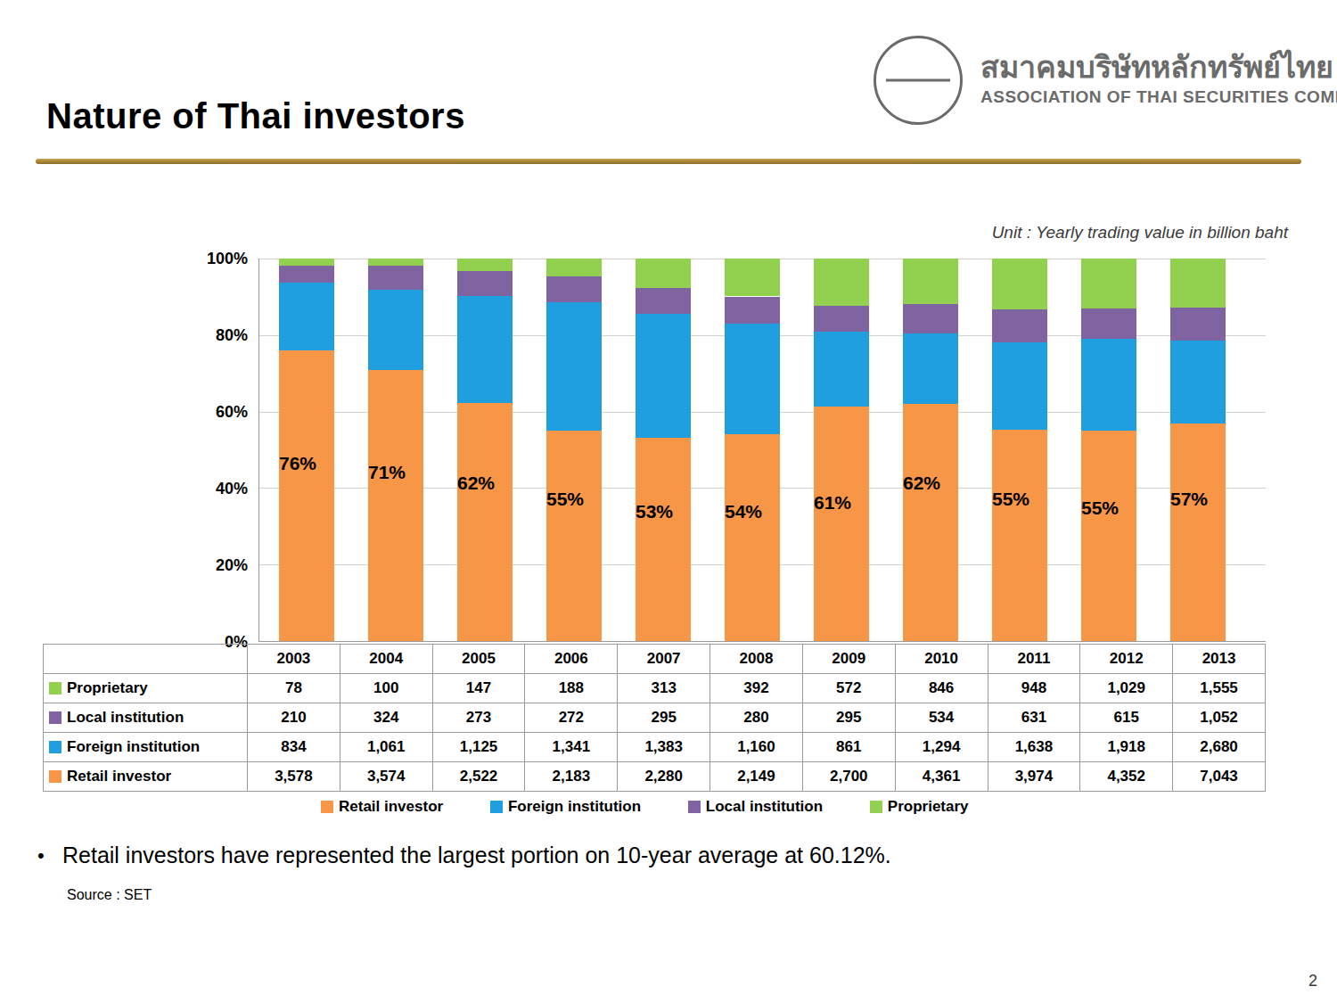Nature of Thai investors
สมาคมบริษัทหลักทรัพย์ไทย
ASSOCIATION OF THAI SECURITIES COMPANIES
Unit : Yearly trading value in billion baht
100%
80%
60%
40%
20%
0%
76%
71%
62%
55%
53%
54%
61%
62%
55%
55%
57%
| | 2003 | 2004 | 2005 | 2006 | 2007 | 2008 | 2009 | 2010 | 2011 | 2012 | 2013 |
| Proprietary | 78 | 100 | 147 | 188 | 313 | 392 | 572 | 846 | 948 | 1,029 | 1,555 |
| Local institution | 210 | 324 | 273 | 272 | 295 | 280 | 295 | 534 | 631 | 615 | 1,052 |
| Foreign institution | 834 | 1,061 | 1,125 | 1,341 | 1,383 | 1,160 | 861 | 1,294 | 1,638 | 1,918 | 2,680 |
| Retail investor | 3,578 | 3,574 | 2,522 | 2,183 | 2,280 | 2,149 | 2,700 | 4,361 | 3,974 | 4,352 | 7,043 |
Retail investor Foreign institution Local institution Proprietary
• Retail investors have represented the largest portion on 10-year average at 60.12%.
Source : SET
2